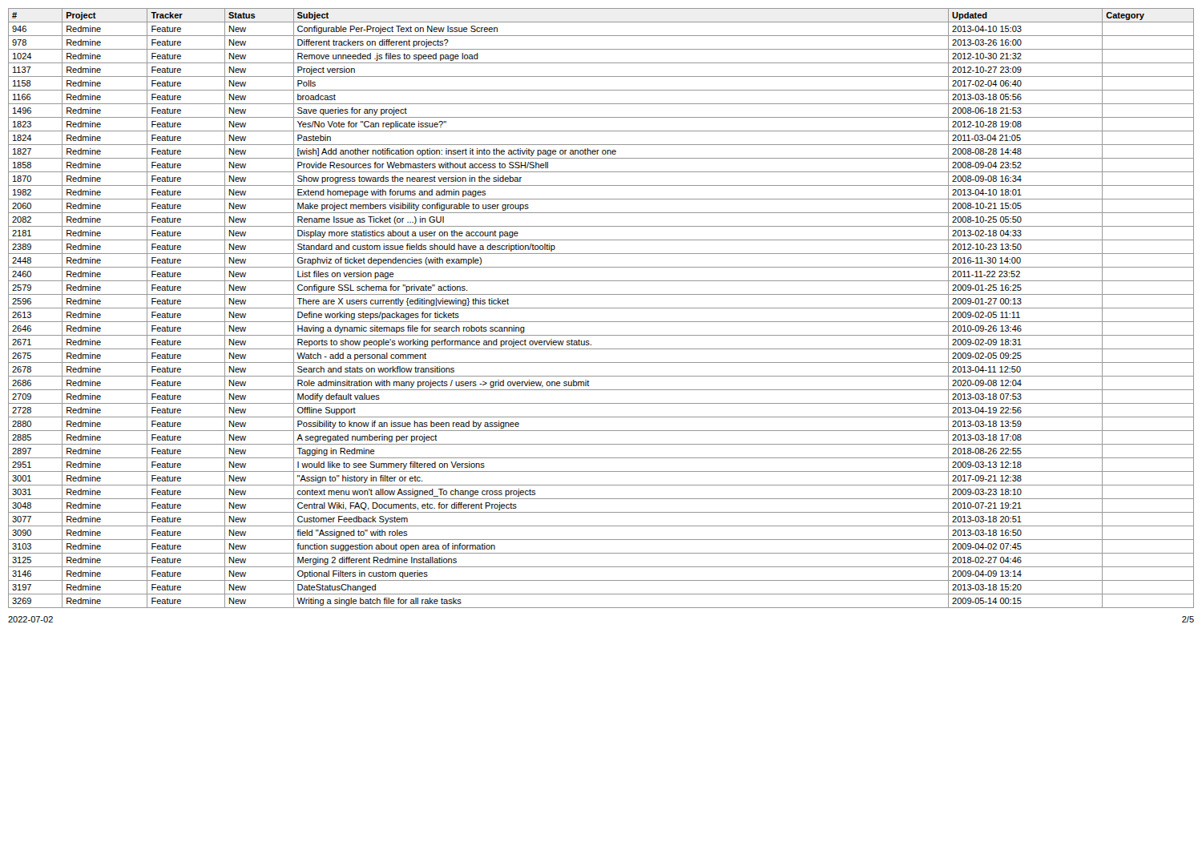| # | Project | Tracker | Status | Subject | Updated | Category |
| --- | --- | --- | --- | --- | --- | --- |
| 946 | Redmine | Feature | New | Configurable Per-Project Text on New Issue Screen | 2013-04-10 15:03 | |
| 978 | Redmine | Feature | New | Different trackers on different projects? | 2013-03-26 16:00 | |
| 1024 | Redmine | Feature | New | Remove unneeded .js files to speed page load | 2012-10-30 21:32 | |
| 1137 | Redmine | Feature | New | Project version | 2012-10-27 23:09 | |
| 1158 | Redmine | Feature | New | Polls | 2017-02-04 06:40 | |
| 1166 | Redmine | Feature | New | broadcast | 2013-03-18 05:56 | |
| 1496 | Redmine | Feature | New | Save queries for any project | 2008-06-18 21:53 | |
| 1823 | Redmine | Feature | New | Yes/No Vote for "Can replicate issue?" | 2012-10-28 19:08 | |
| 1824 | Redmine | Feature | New | Pastebin | 2011-03-04 21:05 | |
| 1827 | Redmine | Feature | New | [wish] Add another notification option: insert it into the activity page or another one | 2008-08-28 14:48 | |
| 1858 | Redmine | Feature | New | Provide Resources for Webmasters without access to SSH/Shell | 2008-09-04 23:52 | |
| 1870 | Redmine | Feature | New | Show progress towards the nearest version in the sidebar | 2008-09-08 16:34 | |
| 1982 | Redmine | Feature | New | Extend homepage with forums and admin pages | 2013-04-10 18:01 | |
| 2060 | Redmine | Feature | New | Make project members visibility configurable to user groups | 2008-10-21 15:05 | |
| 2082 | Redmine | Feature | New | Rename Issue as Ticket (or ...) in GUI | 2008-10-25 05:50 | |
| 2181 | Redmine | Feature | New | Display more statistics about a user on the account page | 2013-02-18 04:33 | |
| 2389 | Redmine | Feature | New | Standard and custom issue fields should have a description/tooltip | 2012-10-23 13:50 | |
| 2448 | Redmine | Feature | New | Graphviz of ticket dependencies (with example) | 2016-11-30 14:00 | |
| 2460 | Redmine | Feature | New | List files on version page | 2011-11-22 23:52 | |
| 2579 | Redmine | Feature | New | Configure SSL schema for "private" actions. | 2009-01-25 16:25 | |
| 2596 | Redmine | Feature | New | There are X users currently {editing/viewing} this ticket | 2009-01-27 00:13 | |
| 2613 | Redmine | Feature | New | Define working steps/packages for tickets | 2009-02-05 11:11 | |
| 2646 | Redmine | Feature | New | Having a dynamic sitemaps file for search robots scanning | 2010-09-26 13:46 | |
| 2671 | Redmine | Feature | New | Reports to show people's working performance and project overview status. | 2009-02-09 18:31 | |
| 2675 | Redmine | Feature | New | Watch - add a personal comment | 2009-02-05 09:25 | |
| 2678 | Redmine | Feature | New | Search and stats on workflow transitions | 2013-04-11 12:50 | |
| 2686 | Redmine | Feature | New | Role adminsitration with many projects / users -> grid overview, one submit | 2020-09-08 12:04 | |
| 2709 | Redmine | Feature | New | Modify default values | 2013-03-18 07:53 | |
| 2728 | Redmine | Feature | New | Offline Support | 2013-04-19 22:56 | |
| 2880 | Redmine | Feature | New | Possibility to know if an issue has been read by assignee | 2013-03-18 13:59 | |
| 2885 | Redmine | Feature | New | A segregated numbering per project | 2013-03-18 17:08 | |
| 2897 | Redmine | Feature | New | Tagging in Redmine | 2018-08-26 22:55 | |
| 2951 | Redmine | Feature | New | I would like to see Summery filtered on Versions | 2009-03-13 12:18 | |
| 3001 | Redmine | Feature | New | "Assign to" history in filter or etc. | 2017-09-21 12:38 | |
| 3031 | Redmine | Feature | New | context menu won't allow Assigned_To change cross projects | 2009-03-23 18:10 | |
| 3048 | Redmine | Feature | New | Central Wiki, FAQ, Documents, etc. for different Projects | 2010-07-21 19:21 | |
| 3077 | Redmine | Feature | New | Customer Feedback System | 2013-03-18 20:51 | |
| 3090 | Redmine | Feature | New | field "Assigned to" with roles | 2013-03-18 16:50 | |
| 3103 | Redmine | Feature | New | function suggestion about open area of information | 2009-04-02 07:45 | |
| 3125 | Redmine | Feature | New | Merging 2 different Redmine Installations | 2018-02-27 04:46 | |
| 3146 | Redmine | Feature | New | Optional Filters in custom queries | 2009-04-09 13:14 | |
| 3197 | Redmine | Feature | New | DateStatusChanged | 2013-03-18 15:20 | |
| 3269 | Redmine | Feature | New | Writing a single batch file for all rake tasks | 2009-05-14 00:15 | |
2022-07-02 2/5